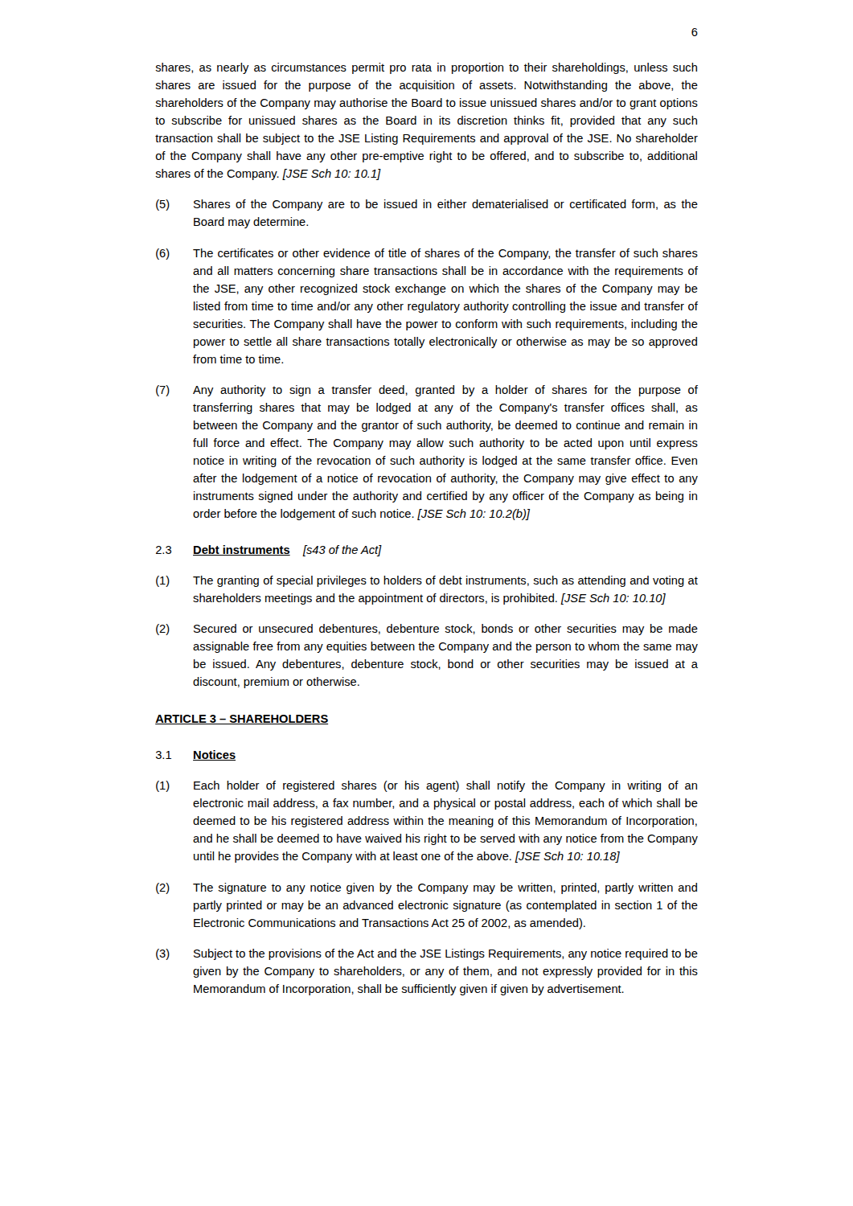6
shares, as nearly as circumstances permit pro rata in proportion to their shareholdings, unless such shares are issued for the purpose of the acquisition of assets. Notwithstanding the above, the shareholders of the Company may authorise the Board to issue unissued shares and/or to grant options to subscribe for unissued shares as the Board in its discretion thinks fit, provided that any such transaction shall be subject to the JSE Listing Requirements and approval of the JSE. No shareholder of the Company shall have any other pre-emptive right to be offered, and to subscribe to, additional shares of the Company. [JSE Sch 10: 10.1]
(5)
Shares of the Company are to be issued in either dematerialised or certificated form, as the Board may determine.
(6)
The certificates or other evidence of title of shares of the Company, the transfer of such shares and all matters concerning share transactions shall be in accordance with the requirements of the JSE, any other recognized stock exchange on which the shares of the Company may be listed from time to time and/or any other regulatory authority controlling the issue and transfer of securities. The Company shall have the power to conform with such requirements, including the power to settle all share transactions totally electronically or otherwise as may be so approved from time to time.
(7)
Any authority to sign a transfer deed, granted by a holder of shares for the purpose of transferring shares that may be lodged at any of the Company's transfer offices shall, as between the Company and the grantor of such authority, be deemed to continue and remain in full force and effect. The Company may allow such authority to be acted upon until express notice in writing of the revocation of such authority is lodged at the same transfer office. Even after the lodgement of a notice of revocation of authority, the Company may give effect to any instruments signed under the authority and certified by any officer of the Company as being in order before the lodgement of such notice. [JSE Sch 10: 10.2(b)]
2.3 Debt instruments [s43 of the Act]
(1)
The granting of special privileges to holders of debt instruments, such as attending and voting at shareholders meetings and the appointment of directors, is prohibited. [JSE Sch 10: 10.10]
(2)
Secured or unsecured debentures, debenture stock, bonds or other securities may be made assignable free from any equities between the Company and the person to whom the same may be issued. Any debentures, debenture stock, bond or other securities may be issued at a discount, premium or otherwise.
ARTICLE 3 – SHAREHOLDERS
3.1 Notices
(1)
Each holder of registered shares (or his agent) shall notify the Company in writing of an electronic mail address, a fax number, and a physical or postal address, each of which shall be deemed to be his registered address within the meaning of this Memorandum of Incorporation, and he shall be deemed to have waived his right to be served with any notice from the Company until he provides the Company with at least one of the above. [JSE Sch 10: 10.18]
(2)
The signature to any notice given by the Company may be written, printed, partly written and partly printed or may be an advanced electronic signature (as contemplated in section 1 of the Electronic Communications and Transactions Act 25 of 2002, as amended).
(3)
Subject to the provisions of the Act and the JSE Listings Requirements, any notice required to be given by the Company to shareholders, or any of them, and not expressly provided for in this Memorandum of Incorporation, shall be sufficiently given if given by advertisement.